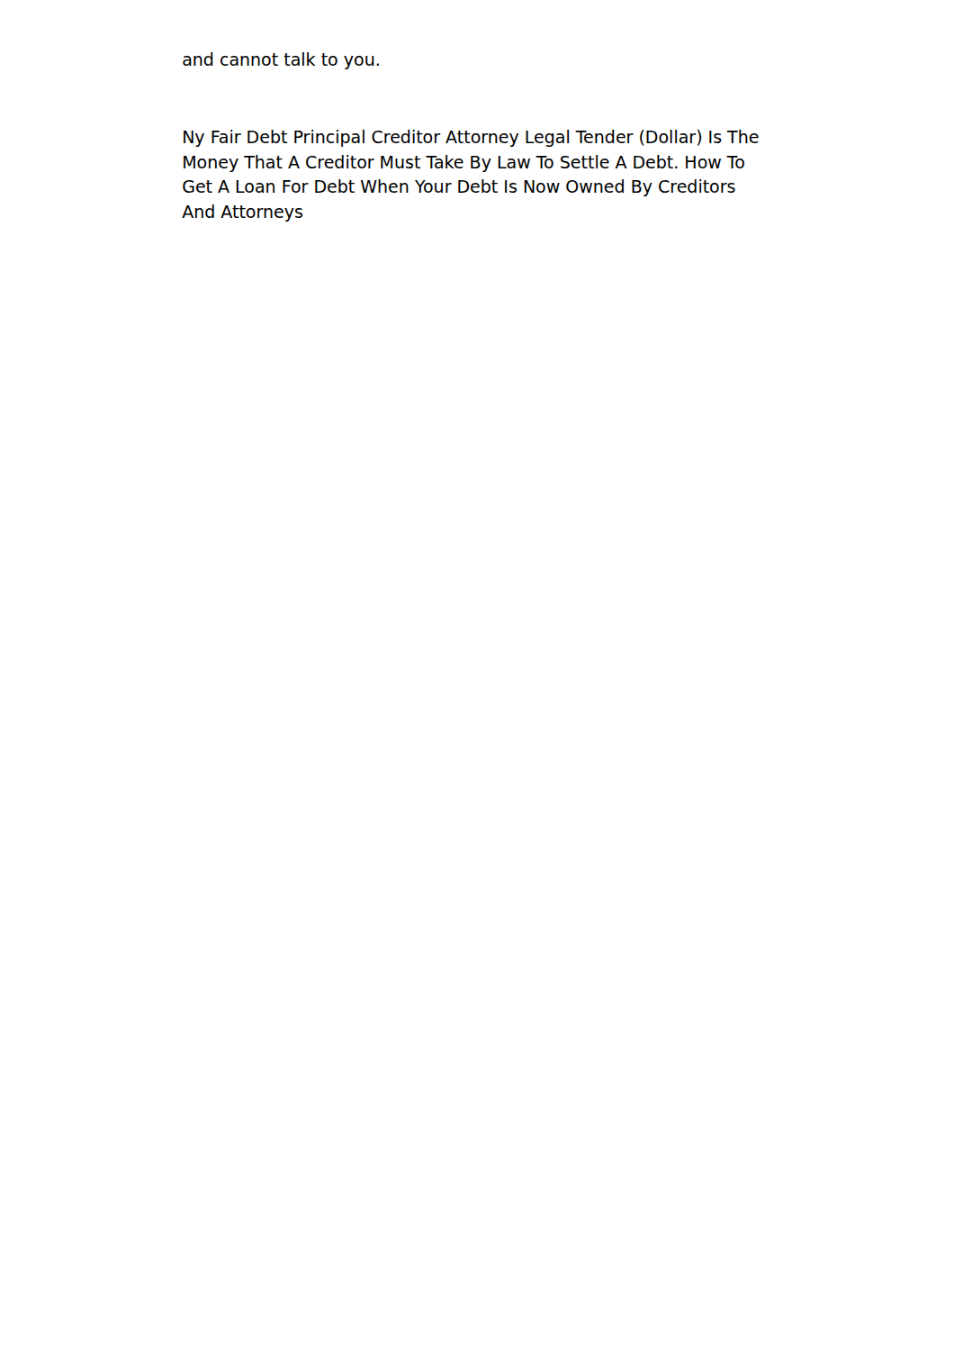and cannot talk to you.
Ny Fair Debt Principal Creditor Attorney Legal Tender (Dollar) Is The Money That A Creditor Must Take By Law To Settle A Debt. How To Get A Loan For Debt When Your Debt Is Now Owned By Creditors And Attorneys